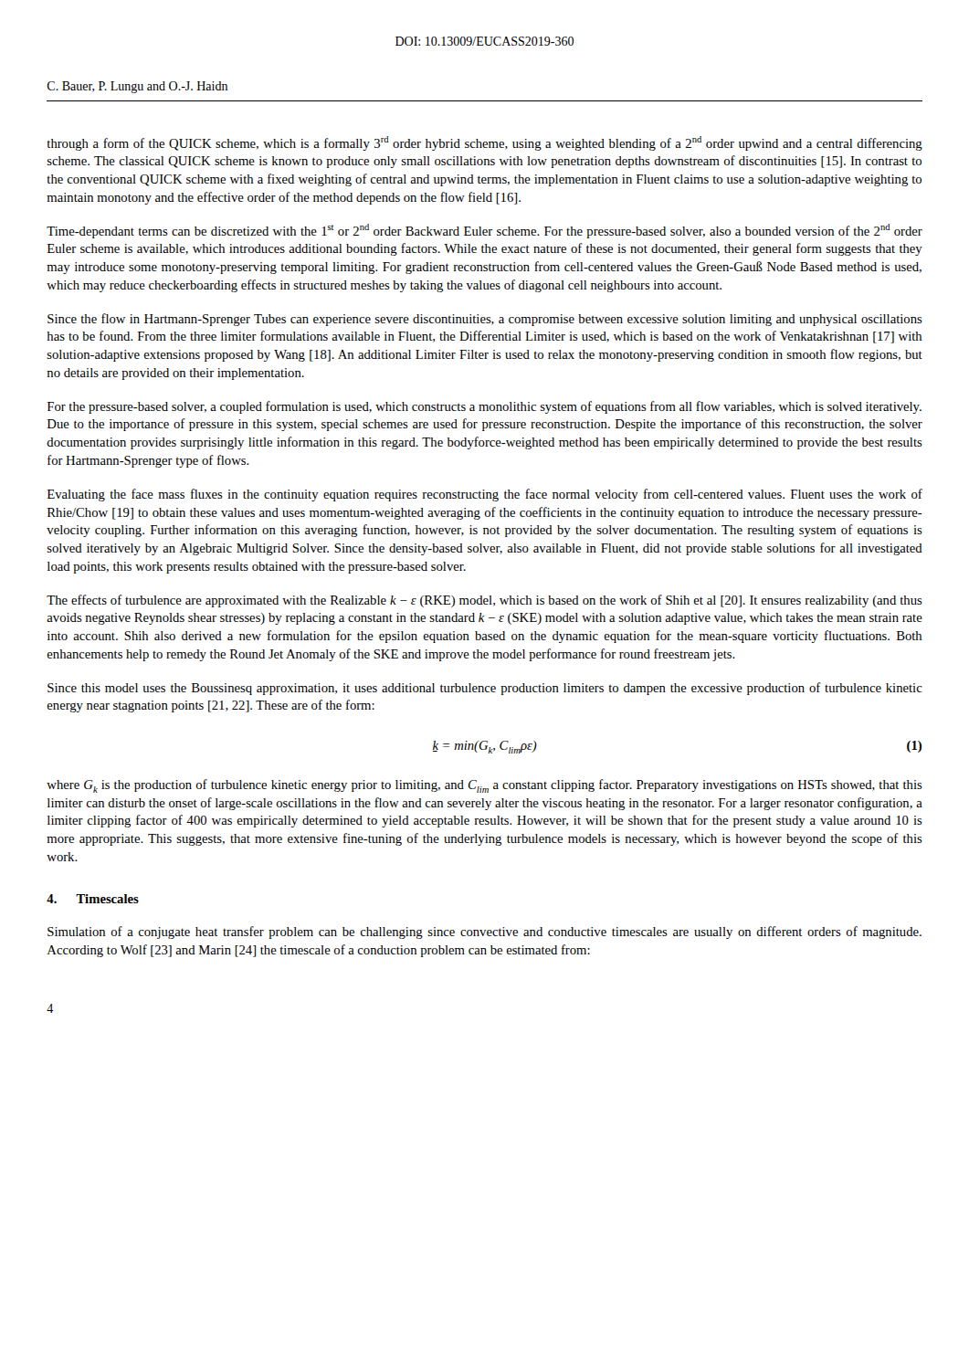DOI: 10.13009/EUCASS2019-360
C. Bauer, P. Lungu and O.-J. Haidn
through a form of the QUICK scheme, which is a formally 3rd order hybrid scheme, using a weighted blending of a 2nd order upwind and a central differencing scheme. The classical QUICK scheme is known to produce only small oscillations with low penetration depths downstream of discontinuities [15]. In contrast to the conventional QUICK scheme with a fixed weighting of central and upwind terms, the implementation in Fluent claims to use a solution-adaptive weighting to maintain monotony and the effective order of the method depends on the flow field [16].
Time-dependant terms can be discretized with the 1st or 2nd order Backward Euler scheme. For the pressure-based solver, also a bounded version of the 2nd order Euler scheme is available, which introduces additional bounding factors. While the exact nature of these is not documented, their general form suggests that they may introduce some monotony-preserving temporal limiting. For gradient reconstruction from cell-centered values the Green-Gauß Node Based method is used, which may reduce checkerboarding effects in structured meshes by taking the values of diagonal cell neighbours into account.
Since the flow in Hartmann-Sprenger Tubes can experience severe discontinuities, a compromise between excessive solution limiting and unphysical oscillations has to be found. From the three limiter formulations available in Fluent, the Differential Limiter is used, which is based on the work of Venkatakrishnan [17] with solution-adaptive extensions proposed by Wang [18]. An additional Limiter Filter is used to relax the monotony-preserving condition in smooth flow regions, but no details are provided on their implementation.
For the pressure-based solver, a coupled formulation is used, which constructs a monolithic system of equations from all flow variables, which is solved iteratively. Due to the importance of pressure in this system, special schemes are used for pressure reconstruction. Despite the importance of this reconstruction, the solver documentation provides surprisingly little information in this regard. The bodyforce-weighted method has been empirically determined to provide the best results for Hartmann-Sprenger type of flows.
Evaluating the face mass fluxes in the continuity equation requires reconstructing the face normal velocity from cell-centered values. Fluent uses the work of Rhie/Chow [19] to obtain these values and uses momentum-weighted averaging of the coefficients in the continuity equation to introduce the necessary pressure-velocity coupling. Further information on this averaging function, however, is not provided by the solver documentation. The resulting system of equations is solved iteratively by an Algebraic Multigrid Solver. Since the density-based solver, also available in Fluent, did not provide stable solutions for all investigated load points, this work presents results obtained with the pressure-based solver.
The effects of turbulence are approximated with the Realizable k − ε (RKE) model, which is based on the work of Shih et al [20]. It ensures realizability (and thus avoids negative Reynolds shear stresses) by replacing a constant in the standard k − ε (SKE) model with a solution adaptive value, which takes the mean strain rate into account. Shih also derived a new formulation for the epsilon equation based on the dynamic equation for the mean-square vorticity fluctuations. Both enhancements help to remedy the Round Jet Anomaly of the SKE and improve the model performance for round freestream jets.
Since this model uses the Boussinesq approximation, it uses additional turbulence production limiters to dampen the excessive production of turbulence kinetic energy near stagnation points [21, 22]. These are of the form:
ḵ = min(Gk, Climρε) (1)
where Gk is the production of turbulence kinetic energy prior to limiting, and Clim a constant clipping factor. Preparatory investigations on HSTs showed, that this limiter can disturb the onset of large-scale oscillations in the flow and can severely alter the viscous heating in the resonator. For a larger resonator configuration, a limiter clipping factor of 400 was empirically determined to yield acceptable results. However, it will be shown that for the present study a value around 10 is more appropriate. This suggests, that more extensive fine-tuning of the underlying turbulence models is necessary, which is however beyond the scope of this work.
4. Timescales
Simulation of a conjugate heat transfer problem can be challenging since convective and conductive timescales are usually on different orders of magnitude. According to Wolf [23] and Marin [24] the timescale of a conduction problem can be estimated from:
4